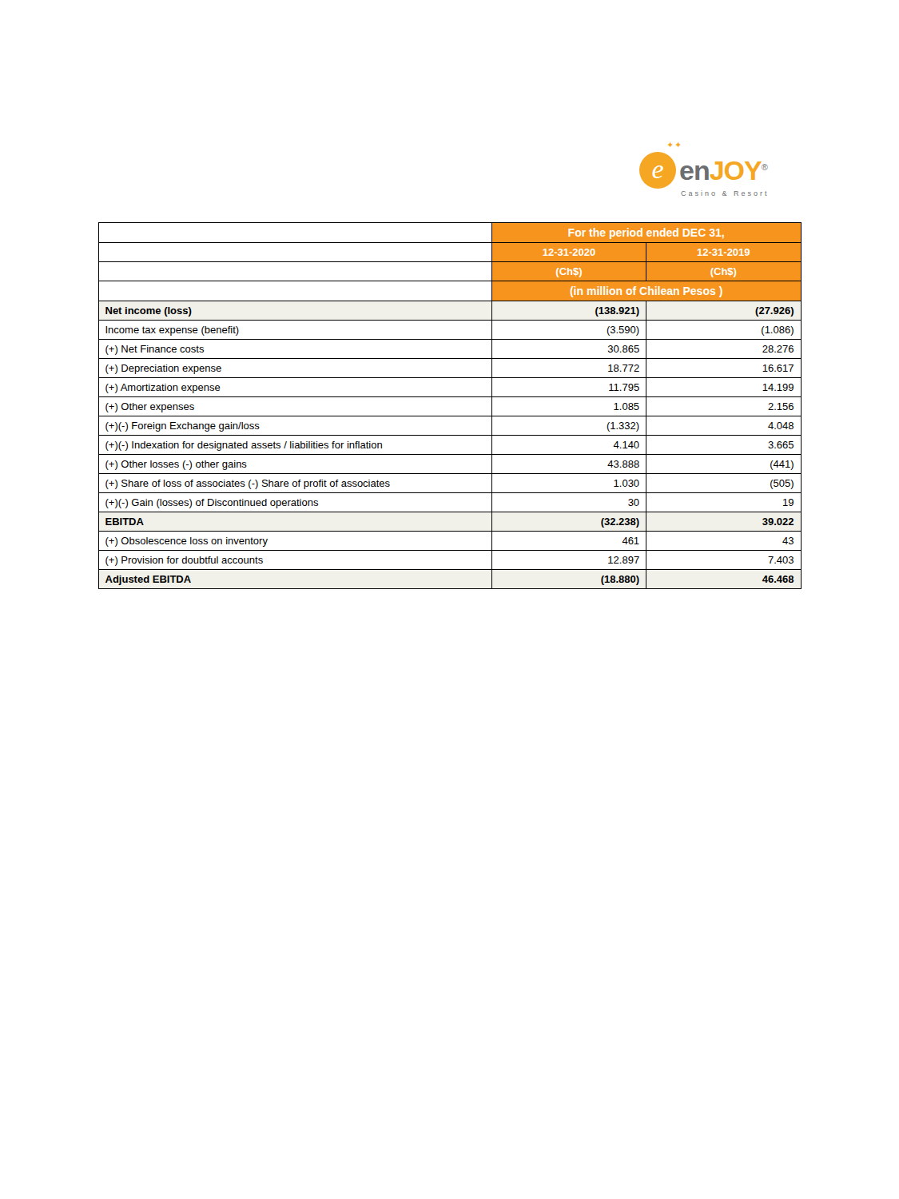✦✦ en JOY®
Casino & Resort
| | For the period ended DEC 31, |
| --- | --- |
| | 12-31-2020 | 12-31-2019 |
| | (Ch$) | (Ch$) |
| | (in million of Chilean Pesos ) |
| Net income (loss) | (138.921) | (27.926) |
| Income tax expense (benefit) | (3.590) | (1.086) |
| (+) Net Finance costs | 30.865 | 28.276 |
| (+) Depreciation expense | 18.772 | 16.617 |
| (+) Amortization expense | 11.795 | 14.199 |
| (+) Other expenses | 1.085 | 2.156 |
| (+)(-) Foreign Exchange gain/loss | (1.332) | 4.048 |
| (+)(-) Indexation for designated assets / liabilities for inflation | 4.140 | 3.665 |
| (+) Other losses (-) other gains | 43.888 | (441) |
| (+) Share of loss of associates (-) Share of profit of associates | 1.030 | (505) |
| (+)(-) Gain (losses) of Discontinued operations | 30 | 19 |
| EBITDA | (32.238) | 39.022 |
| (+) Obsolescence loss on inventory | 461 | 43 |
| (+) Provision for doubtful accounts | 12.897 | 7.403 |
| Adjusted EBITDA | (18.880) | 46.468 |